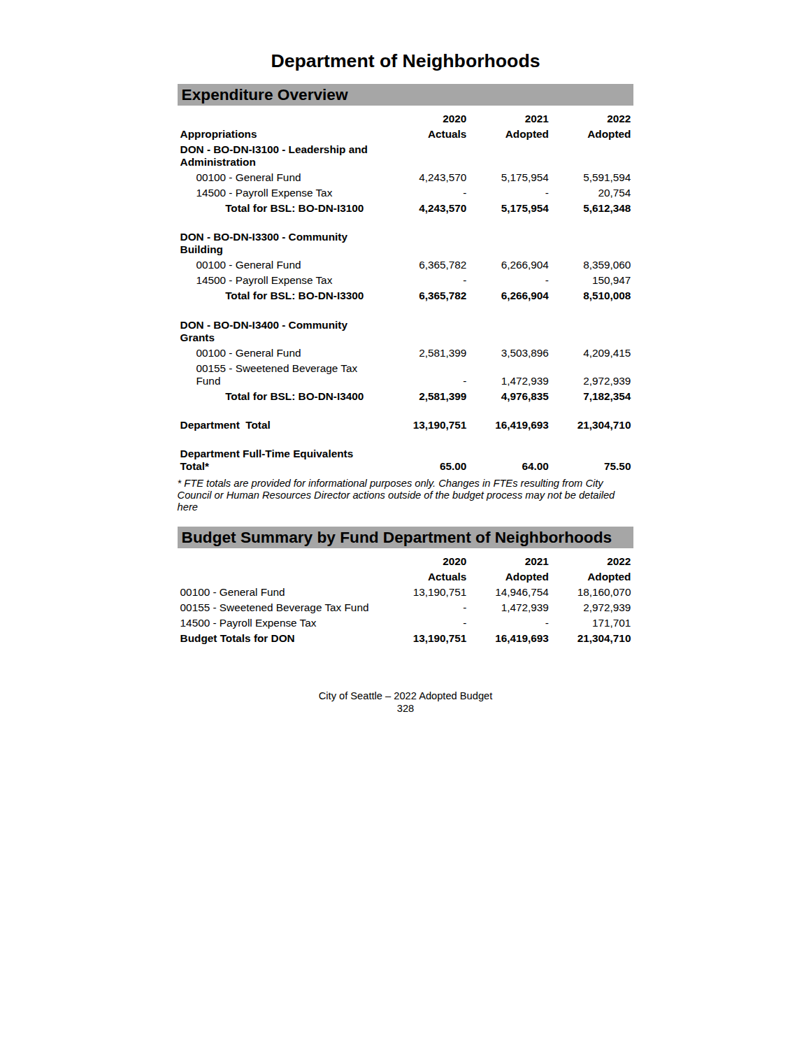Department of Neighborhoods
Expenditure Overview
| | 2020 | 2021 | 2022 |
| --- | --- | --- | --- |
| Appropriations | Actuals | Adopted | Adopted |
| DON - BO-DN-I3100 - Leadership and Administration | | | |
| 00100 - General Fund | 4,243,570 | 5,175,954 | 5,591,594 |
| 14500 - Payroll Expense Tax | - | - | 20,754 |
| Total for BSL: BO-DN-I3100 | 4,243,570 | 5,175,954 | 5,612,348 |
| DON - BO-DN-I3300 - Community Building | | | |
| 00100 - General Fund | 6,365,782 | 6,266,904 | 8,359,060 |
| 14500 - Payroll Expense Tax | - | - | 150,947 |
| Total for BSL: BO-DN-I3300 | 6,365,782 | 6,266,904 | 8,510,008 |
| DON - BO-DN-I3400 - Community Grants | | | |
| 00100 - General Fund | 2,581,399 | 3,503,896 | 4,209,415 |
| 00155 - Sweetened Beverage Tax Fund | - | 1,472,939 | 2,972,939 |
| Total for BSL: BO-DN-I3400 | 2,581,399 | 4,976,835 | 7,182,354 |
| Department Total | 13,190,751 | 16,419,693 | 21,304,710 |
| Department Full-Time Equivalents Total* | 65.00 | 64.00 | 75.50 |
* FTE totals are provided for informational purposes only. Changes in FTEs resulting from City Council or Human Resources Director actions outside of the budget process may not be detailed here
Budget Summary by Fund Department of Neighborhoods
| | 2020 | 2021 | 2022 |
| --- | --- | --- | --- |
| | Actuals | Adopted | Adopted |
| 00100 - General Fund | 13,190,751 | 14,946,754 | 18,160,070 |
| 00155 - Sweetened Beverage Tax Fund | - | 1,472,939 | 2,972,939 |
| 14500 - Payroll Expense Tax | - | - | 171,701 |
| Budget Totals for DON | 13,190,751 | 16,419,693 | 21,304,710 |
City of Seattle – 2022 Adopted Budget
328